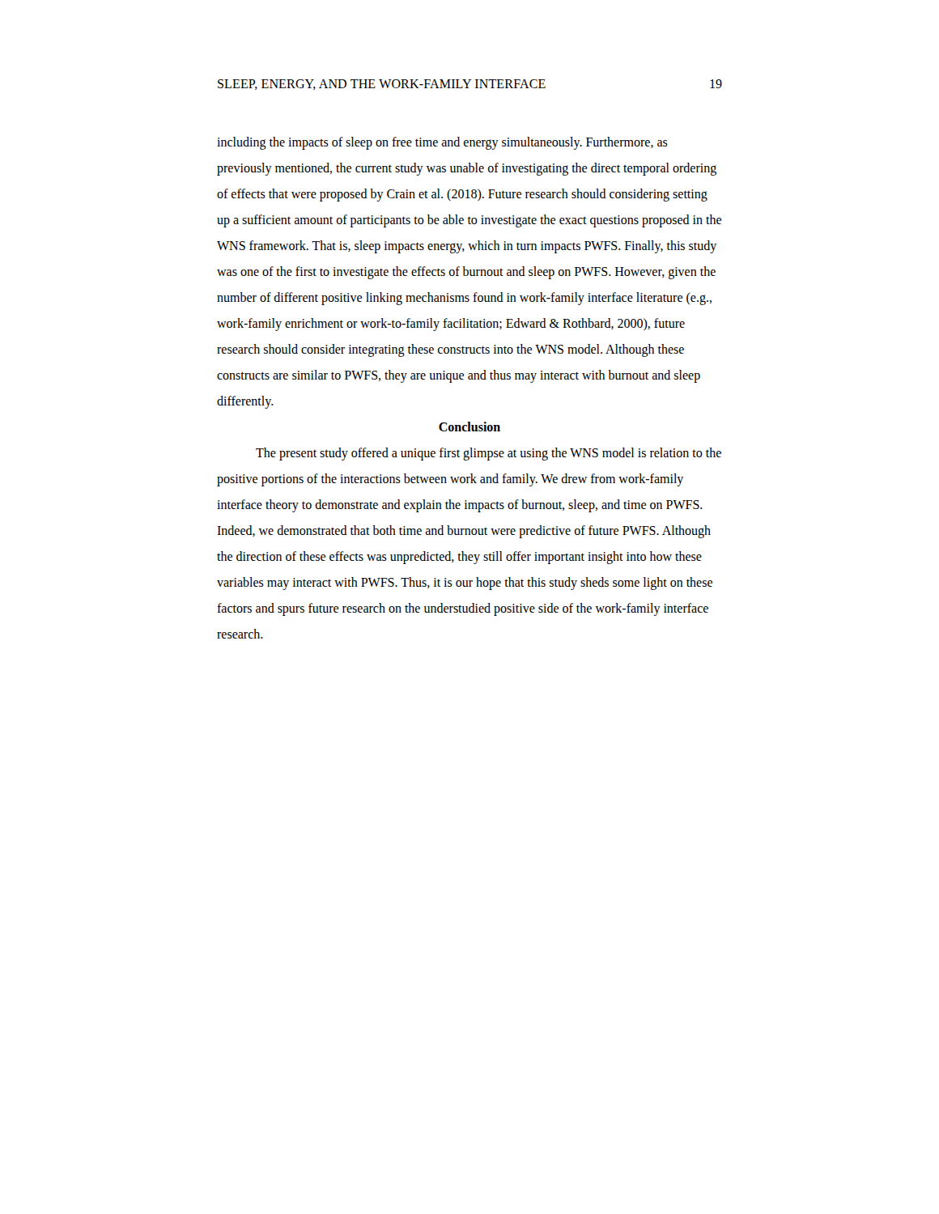Sleep, Energy, and the Work-Family Interface 19
including the impacts of sleep on free time and energy simultaneously. Furthermore, as previously mentioned, the current study was unable of investigating the direct temporal ordering of effects that were proposed by Crain et al. (2018). Future research should considering setting up a sufficient amount of participants to be able to investigate the exact questions proposed in the WNS framework. That is, sleep impacts energy, which in turn impacts PWFS. Finally, this study was one of the first to investigate the effects of burnout and sleep on PWFS. However, given the number of different positive linking mechanisms found in work-family interface literature (e.g., work-family enrichment or work-to-family facilitation; Edward & Rothbard, 2000), future research should consider integrating these constructs into the WNS model. Although these constructs are similar to PWFS, they are unique and thus may interact with burnout and sleep differently.
Conclusion
The present study offered a unique first glimpse at using the WNS model is relation to the positive portions of the interactions between work and family. We drew from work-family interface theory to demonstrate and explain the impacts of burnout, sleep, and time on PWFS. Indeed, we demonstrated that both time and burnout were predictive of future PWFS. Although the direction of these effects was unpredicted, they still offer important insight into how these variables may interact with PWFS. Thus, it is our hope that this study sheds some light on these factors and spurs future research on the understudied positive side of the work-family interface research.